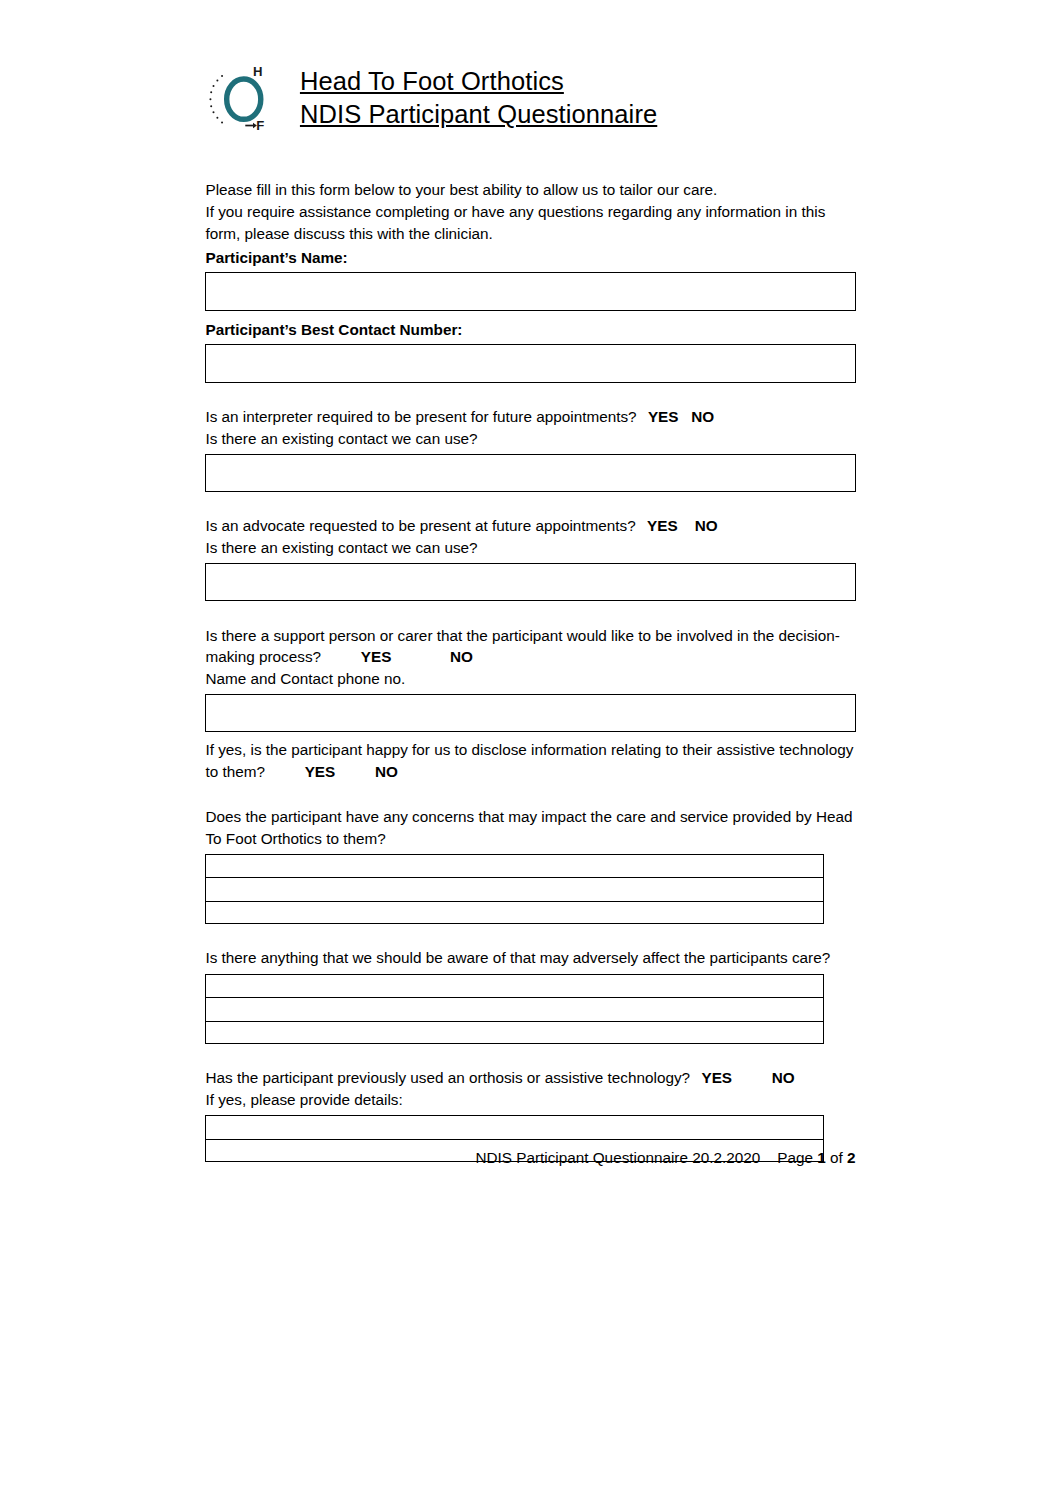H F
Head To Foot Orthotics NDIS Participant Questionnaire
Please fill in this form below to your best ability to allow us to tailor our care.
If you require assistance completing or have any questions regarding any information in this form, please discuss this with the clinician.
Participant’s Name:
Participant’s Best Contact Number:
Is an interpreter required to be present for future appointments? YES NO
Is there an existing contact we can use?
Is an advocate requested to be present at future appointments? YES NO
Is there an existing contact we can use?
Is there a support person or carer that the participant would like to be involved in the decision-making process? YES NO
Name and Contact phone no.
If yes, is the participant happy for us to disclose information relating to their assistive technology to them? YES NO
Does the participant have any concerns that may impact the care and service provided by Head To Foot Orthotics to them?
Is there anything that we should be aware of that may adversely affect the participants care?
Has the participant previously used an orthosis or assistive technology? YES NO
If yes, please provide details:
NDIS Participant Questionnaire 20.2.2020 Page 1 of 2